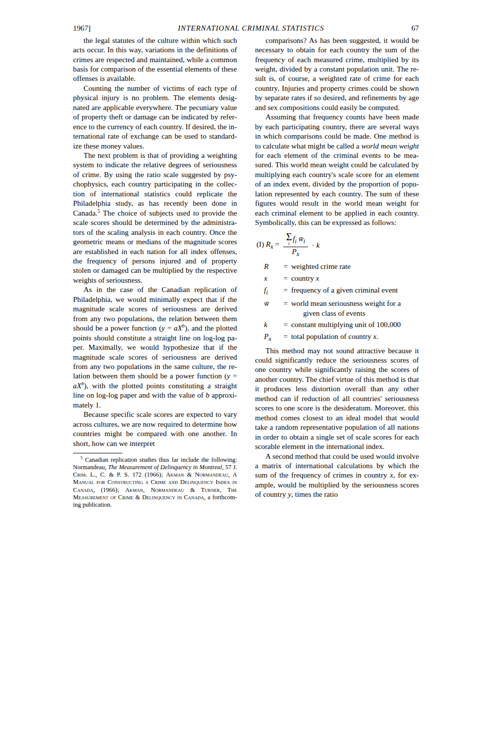1967] INTERNATIONAL CRIMINAL STATISTICS 67
the legal statutes of the culture within which such acts occur. In this way, variations in the definitions of crimes are respected and maintained, while a common basis for comparison of the essential elements of these offenses is available.
Counting the number of victims of each type of physical injury is no problem. The elements designated are applicable everywhere. The pecuniary value of property theft or damage can be indicated by reference to the currency of each country. If desired, the international rate of exchange can be used to standardize these money values.
The next problem is that of providing a weighting system to indicate the relative degrees of seriousness of crime. By using the ratio scale suggested by psychophysics, each country participating in the collection of international statistics could replicate the Philadelphia study, as has recently been done in Canada.5 The choice of subjects used to provide the scale scores should be determined by the administrators of the scaling analysis in each country. Once the geometric means or medians of the magnitude scores are established in each nation for all index offenses, the frequency of persons injured and of property stolen or damaged can be multiplied by the respective weights of seriousness.
As in the case of the Canadian replication of Philadelphia, we would minimally expect that if the magnitude scale scores of seriousness are derived from any two populations, the relation between them should be a power function (y = aXb), and the plotted points should constitute a straight line on log-log paper. Maximally, we would hypothesize that if the magnitude scale scores of seriousness are derived from any two populations in the same culture, the relation between them should be a power function (y = aXb), with the plotted points constituting a straight line on log-log paper and with the value of b approximately 1.
Because specific scale scores are expected to vary across cultures, we are now required to determine how countries might be compared with one another. In short, how can we interpret
5 Canadian replication studies thus far include the following: Normandeau, The Measurement of Delinquency in Montreal, 57 J. Crim. L., C. & P. S. 172 (1966); Akman & Normandeau, A Manual for Constructing a Crime and Delinquency Index in Canada, (1966); Akman, Normandeau & Turner, The Measurement of Crime & Delinquency in Canada, a forthcoming publication.
comparisons? As has been suggested, it would be necessary to obtain for each country the sum of the frequency of each measured crime, multiplied by its weight, divided by a constant population unit. The result is, of course, a weighted rate of crime for each country. Injuries and property crimes could be shown by separate rates if so desired, and refinements by age and sex compositions could easily be computed.
Assuming that frequency counts have been made by each participating country, there are several ways in which comparisons could be made. One method is to calculate what might be called a world mean weight for each element of the criminal events to be measured. This world mean weight could be calculated by multiplying each country's scale score for an element of an index event, divided by the proportion of population represented by each country. The sum of these figures would result in the world mean weight for each criminal element to be applied in each country. Symbolically, this can be expressed as follows:
(I) Rx = Σi fi w̄i Px · k
R=weighted crime rate
x=country x
fi=frequency of a given criminal event
w̄=world mean seriousness weight for a given class of events
k=constant multiplying unit of 100,000
Px=total population of country x.
This method may not sound attractive because it could significantly reduce the seriousness scores of one country while significantly raising the scores of another country. The chief virtue of this method is that it produces less distortion overall than any other method can if reduction of all countries' seriousness scores to one score is the desideratum. Moreover, this method comes closest to an ideal model that would take a random representative population of all nations in order to obtain a single set of scale scores for each scorable element in the international index.
A second method that could be used would involve a matrix of international calculations by which the sum of the frequency of crimes in country x, for example, would be multiplied by the seriousness scores of country y, times the ratio